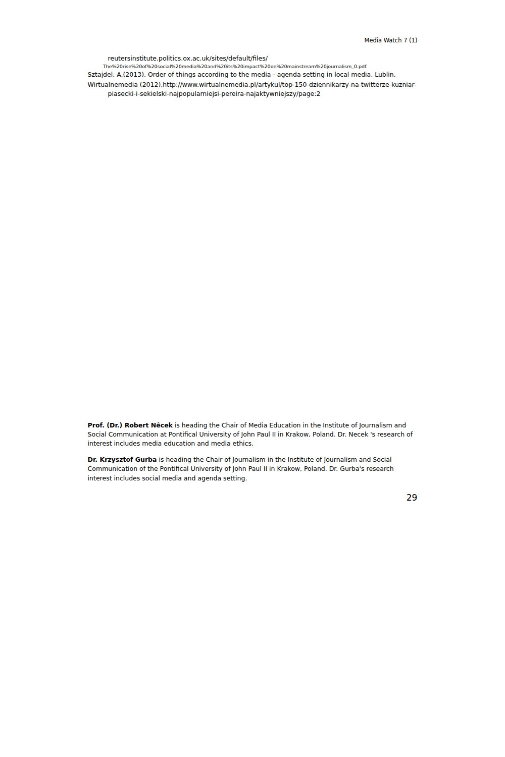Media Watch 7 (1)
reutersinstitute.politics.ox.ac.uk/sites/default/files/
The%20rise%20of%20social%20media%20and%20its%20impact%20on%20mainstream%20journalism_0.pdf.
Sztajdel, A.(2013). Order of things according to the media - agenda setting in local media. Lublin.
Wirtualnemedia (2012).http://www.wirtualnemedia.pl/artykul/top-150-dziennikarzy-na-twitterze-kuzniar-piasecki-i-sekielski-najpopularniejsi-pereira-najaktywniejszy/page:2
Prof. (Dr.) Robert Nêcek is heading the Chair of Media Education in the Institute of Journalism and Social Communication at Pontifical University of John Paul II in Krakow, Poland. Dr. Necek 's research of interest includes media education and media ethics.
Dr. Krzysztof Gurba is heading the Chair of Journalism in the Institute of Journalism and Social Communication of the Pontifical University of John Paul II in Krakow, Poland. Dr. Gurba's research interest includes social media and agenda setting.
29